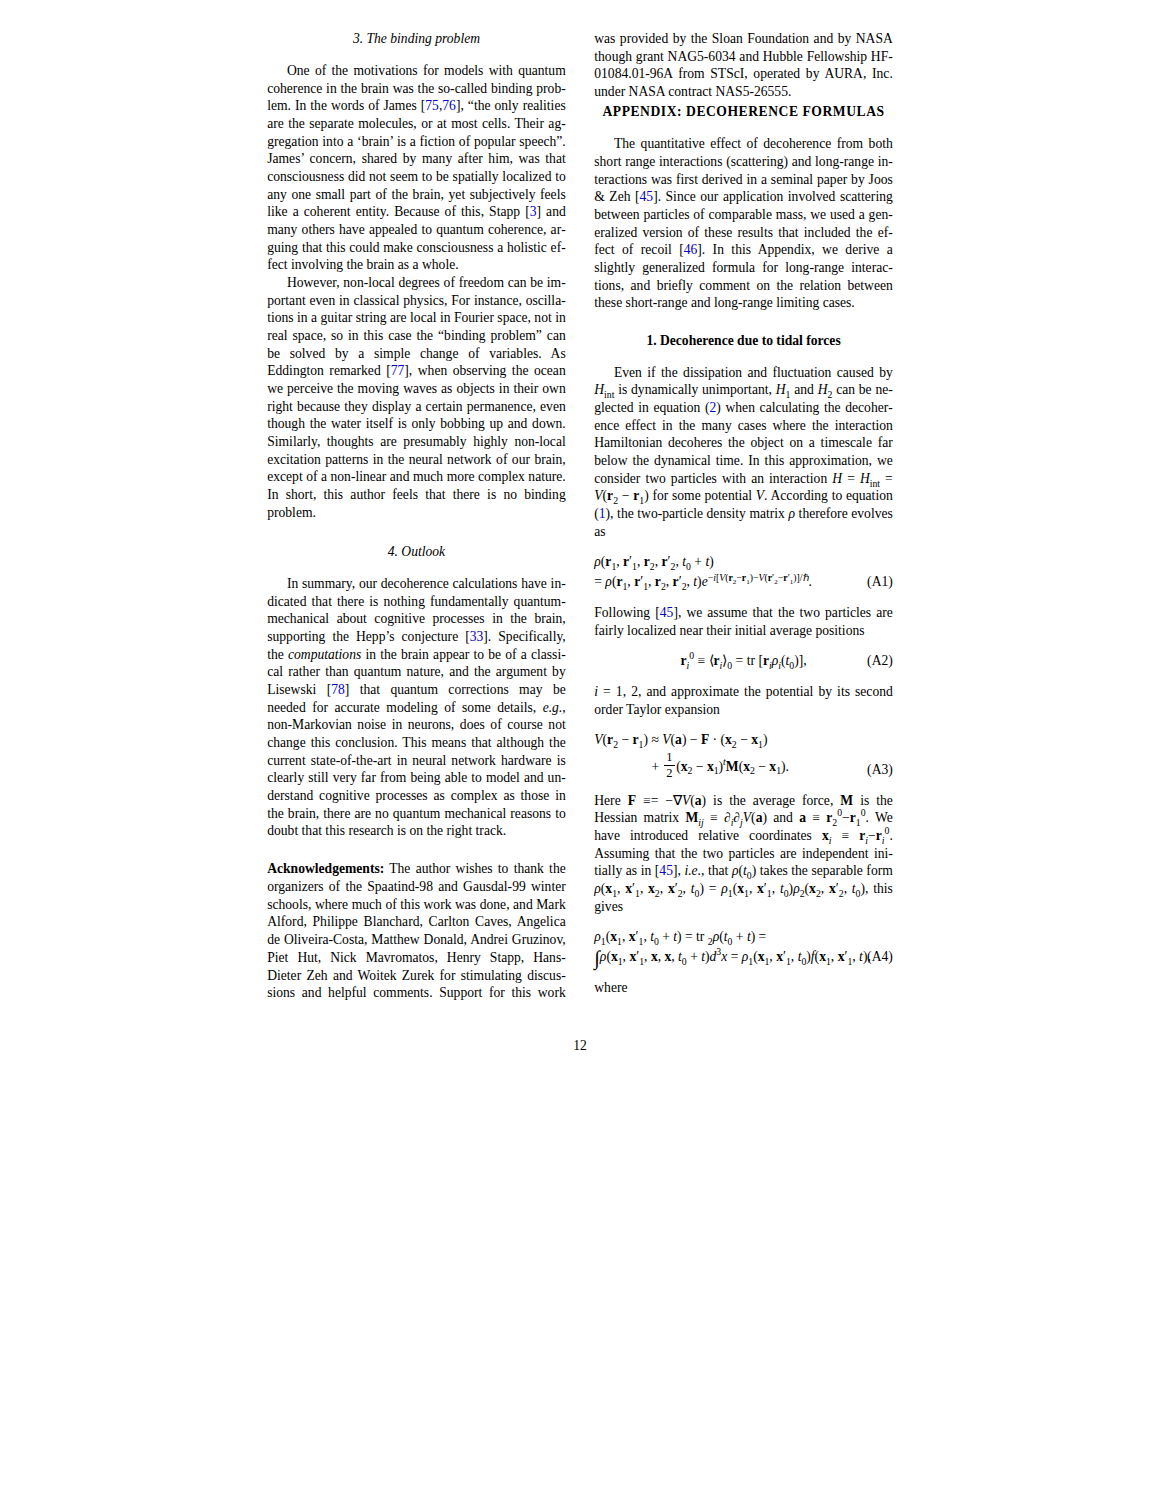3. The binding problem
One of the motivations for models with quantum coherence in the brain was the so-called binding problem. In the words of James [75,76], “the only realities are the separate molecules, or at most cells. Their aggregation into a ‘brain’ is a fiction of popular speech”. James’ concern, shared by many after him, was that consciousness did not seem to be spatially localized to any one small part of the brain, yet subjectively feels like a coherent entity. Because of this, Stapp [3] and many others have appealed to quantum coherence, arguing that this could make consciousness a holistic effect involving the brain as a whole.
However, non-local degrees of freedom can be important even in classical physics, For instance, oscillations in a guitar string are local in Fourier space, not in real space, so in this case the “binding problem” can be solved by a simple change of variables. As Eddington remarked [77], when observing the ocean we perceive the moving waves as objects in their own right because they display a certain permanence, even though the water itself is only bobbing up and down. Similarly, thoughts are presumably highly non-local excitation patterns in the neural network of our brain, except of a non-linear and much more complex nature. In short, this author feels that there is no binding problem.
4. Outlook
In summary, our decoherence calculations have indicated that there is nothing fundamentally quantum-mechanical about cognitive processes in the brain, supporting the Hepp’s conjecture [33]. Specifically, the computations in the brain appear to be of a classical rather than quantum nature, and the argument by Lisewski [78] that quantum corrections may be needed for accurate modeling of some details, e.g., non-Markovian noise in neurons, does of course not change this conclusion. This means that although the current state-of-the-art in neural network hardware is clearly still very far from being able to model and understand cognitive processes as complex as those in the brain, there are no quantum mechanical reasons to doubt that this research is on the right track.
Acknowledgements: The author wishes to thank the organizers of the Spaatind-98 and Gausdal-99 winter schools, where much of this work was done, and Mark Alford, Philippe Blanchard, Carlton Caves, Angelica de Oliveira-Costa, Matthew Donald, Andrei Gruzinov, Piet Hut, Nick Mavromatos, Henry Stapp, Hans-Dieter Zeh and Woitek Zurek for stimulating discussions and helpful comments. Support for this work was provided by the Sloan Foundation and by NASA though grant NAG5-6034 and Hubble Fellowship HF-01084.01-96A from STScI, operated by AURA, Inc. under NASA contract NAS5-26555.
APPENDIX: DECOHERENCE FORMULAS
The quantitative effect of decoherence from both short range interactions (scattering) and long-range interactions was first derived in a seminal paper by Joos & Zeh [45]. Since our application involved scattering between particles of comparable mass, we used a generalized version of these results that included the effect of recoil [46]. In this Appendix, we derive a slightly generalized formula for long-range interactions, and briefly comment on the relation between these short-range and long-range limiting cases.
1. Decoherence due to tidal forces
Even if the dissipation and fluctuation caused by Hint is dynamically unimportant, H1 and H2 can be neglected in equation (2) when calculating the decoherence effect in the many cases where the interaction Hamiltonian decoheres the object on a timescale far below the dynamical time. In this approximation, we consider two particles with an interaction H = Hint = V(r2 − r1) for some potential V. According to equation (1), the two-particle density matrix ρ therefore evolves as
ρ(r1, r′1, r2, r′2, t0 + t)
= ρ(r1, r′1, r2, r′2, t)e−i[V(r2−r1)−V(r′2−r′1)]/ℏ. (A1)
Following [45], we assume that the two particles are fairly localized near their initial average positions
ri0 ≡ ⟨ri⟩0 = tr [riρi(t0)], (A2)
i = 1, 2, and approximate the potential by its second order Taylor expansion
V(r2 − r1) ≈ V(a) − F · (x2 − x1)
+ 12(x2 − x1)tM(x2 − x1). (A3)
Here F ≡= −∇V(a) is the average force, M is the Hessian matrix Mij ≡ ∂i∂jV(a) and a ≡ r20−r10. We have introduced relative coordinates xi ≡ ri−ri0. Assuming that the two particles are independent initially as in [45], i.e., that ρ(t0) takes the separable form ρ(x1, x′1, x2, x′2, t0) = ρ1(x1, x′1, t0)ρ2(x2, x′2, t0), this gives
ρ1(x1, x′1, t0 + t) = tr 2ρ(t0 + t) =
∫ρ(x1, x′1, x, x, t0 + t)d3x = ρ1(x1, x′1, t0)f(x1, x′1, t), (A4)
where
12